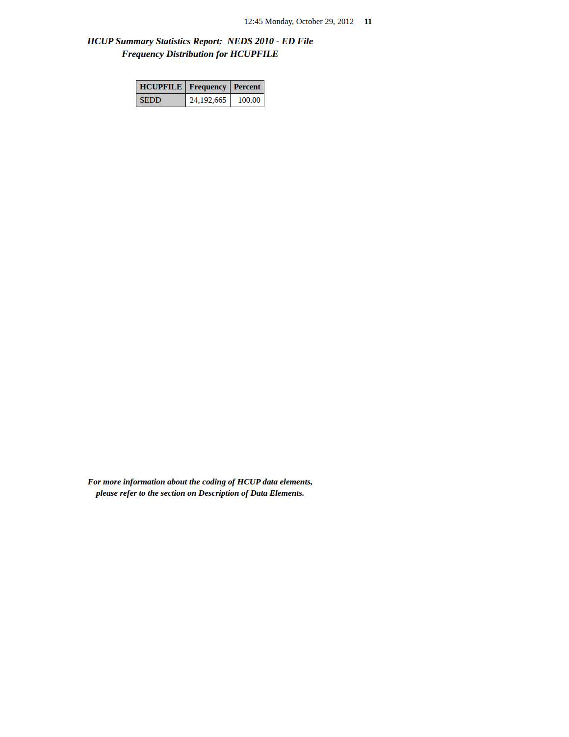12:45 Monday, October 29, 201211
HCUP Summary Statistics Report: NEDS 2010 - ED File Frequency Distribution for HCUPFILE
| HCUPFILE | Frequency | Percent |
| --- | --- | --- |
| SEDD | 24,192,665 | 100.00 |
For more information about the coding of HCUP data elements,
please refer to the section on Description of Data Elements.